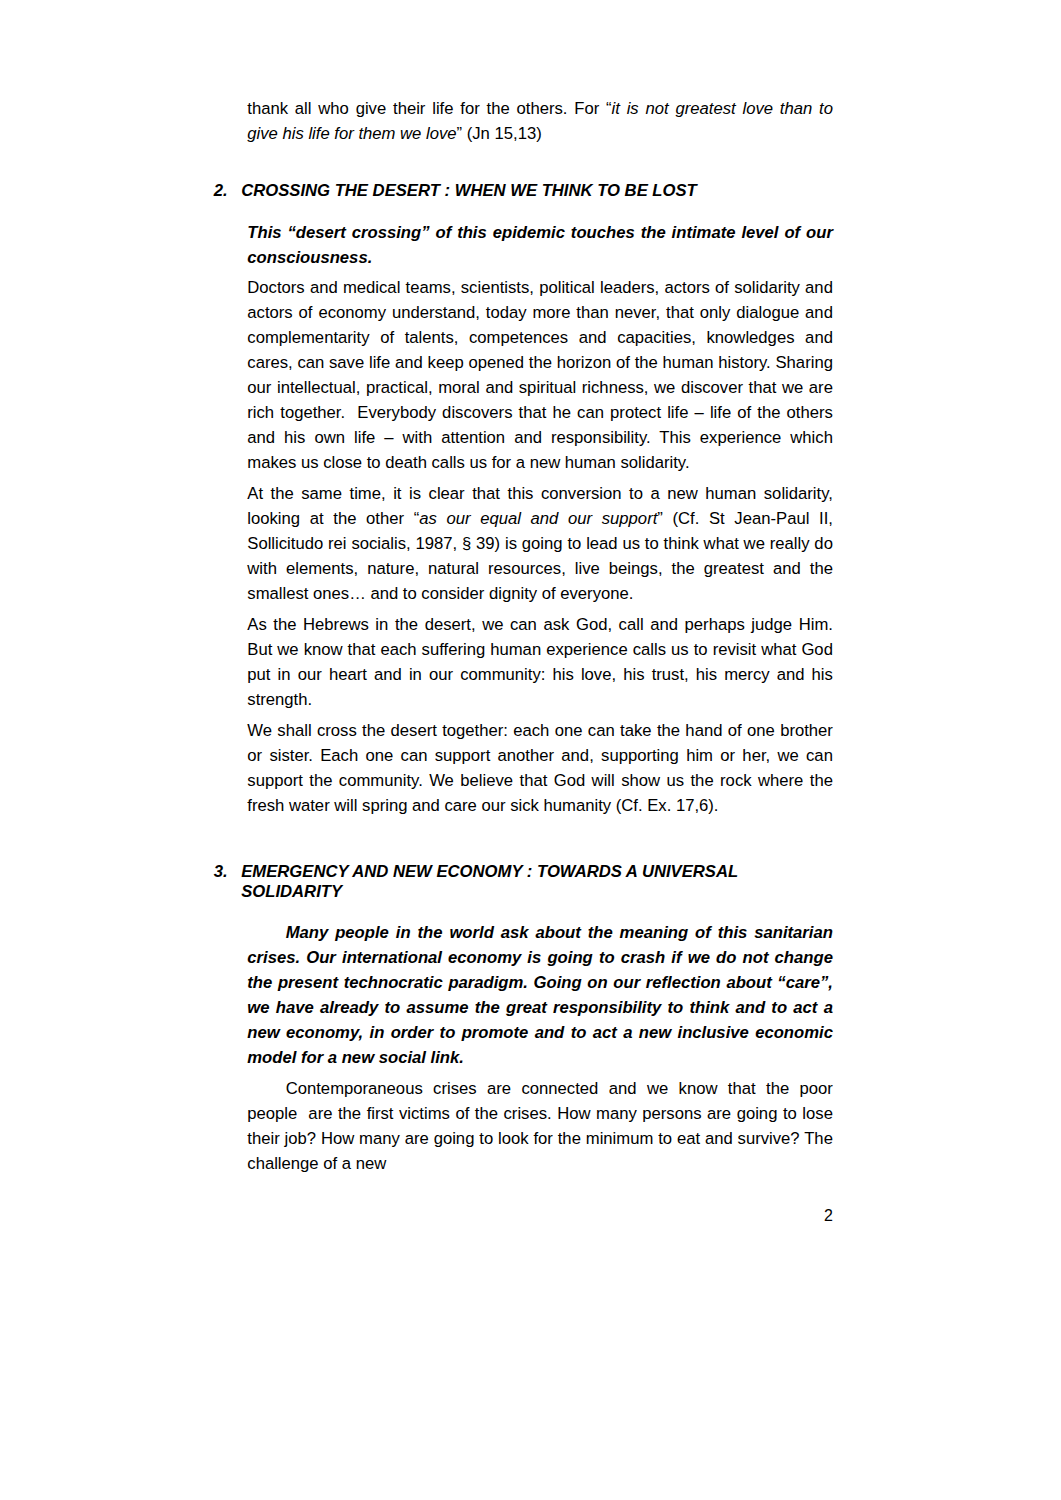thank all who give their life for the others. For “it is not greatest love than to give his life for them we love” (Jn 15,13)
2. CROSSING THE DESERT : WHEN WE THINK TO BE LOST
This “desert crossing” of this epidemic touches the intimate level of our consciousness.
Doctors and medical teams, scientists, political leaders, actors of solidarity and actors of economy understand, today more than never, that only dialogue and complementarity of talents, competences and capacities, knowledges and cares, can save life and keep opened the horizon of the human history. Sharing our intellectual, practical, moral and spiritual richness, we discover that we are rich together. Everybody discovers that he can protect life – life of the others and his own life – with attention and responsibility. This experience which makes us close to death calls us for a new human solidarity.
At the same time, it is clear that this conversion to a new human solidarity, looking at the other “as our equal and our support” (Cf. St Jean-Paul II, Sollicitudo rei socialis, 1987, § 39) is going to lead us to think what we really do with elements, nature, natural resources, live beings, the greatest and the smallest ones… and to consider dignity of everyone.
As the Hebrews in the desert, we can ask God, call and perhaps judge Him. But we know that each suffering human experience calls us to revisit what God put in our heart and in our community: his love, his trust, his mercy and his strength.
We shall cross the desert together: each one can take the hand of one brother or sister. Each one can support another and, supporting him or her, we can support the community. We believe that God will show us the rock where the fresh water will spring and care our sick humanity (Cf. Ex. 17,6).
3. EMERGENCY AND NEW ECONOMY : TOWARDS A UNIVERSAL SOLIDARITY
Many people in the world ask about the meaning of this sanitarian crises. Our international economy is going to crash if we do not change the present technocratic paradigm. Going on our reflection about “care”, we have already to assume the great responsibility to think and to act a new economy, in order to promote and to act a new inclusive economic model for a new social link.
Contemporaneous crises are connected and we know that the poor people are the first victims of the crises. How many persons are going to lose their job? How many are going to look for the minimum to eat and survive? The challenge of a new
2